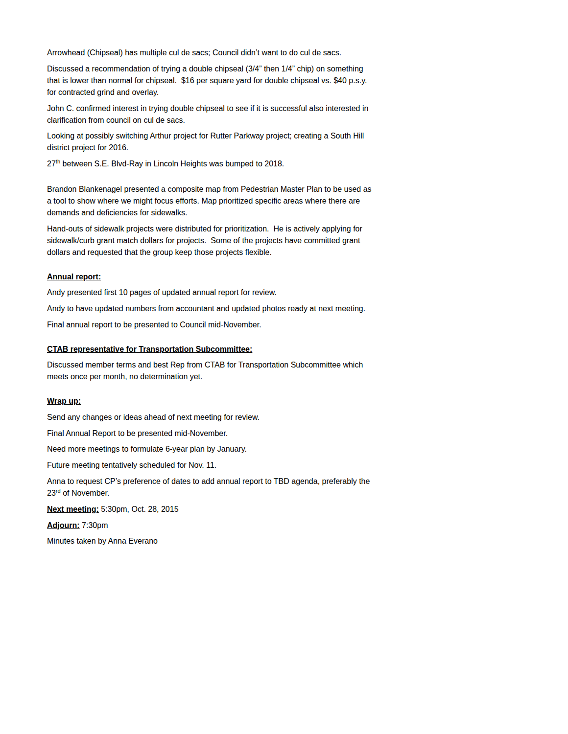Arrowhead (Chipseal) has multiple cul de sacs; Council didn’t want to do cul de sacs.
Discussed a recommendation of trying a double chipseal (3/4” then 1/4” chip) on something that is lower than normal for chipseal. $16 per square yard for double chipseal vs. $40 p.s.y. for contracted grind and overlay.
John C. confirmed interest in trying double chipseal to see if it is successful also interested in clarification from council on cul de sacs.
Looking at possibly switching Arthur project for Rutter Parkway project; creating a South Hill district project for 2016.
27th between S.E. Blvd-Ray in Lincoln Heights was bumped to 2018.
Brandon Blankenagel presented a composite map from Pedestrian Master Plan to be used as a tool to show where we might focus efforts. Map prioritized specific areas where there are demands and deficiencies for sidewalks.
Hand-outs of sidewalk projects were distributed for prioritization. He is actively applying for sidewalk/curb grant match dollars for projects. Some of the projects have committed grant dollars and requested that the group keep those projects flexible.
Annual report:
Andy presented first 10 pages of updated annual report for review.
Andy to have updated numbers from accountant and updated photos ready at next meeting.
Final annual report to be presented to Council mid-November.
CTAB representative for Transportation Subcommittee:
Discussed member terms and best Rep from CTAB for Transportation Subcommittee which meets once per month, no determination yet.
Wrap up:
Send any changes or ideas ahead of next meeting for review.
Final Annual Report to be presented mid-November.
Need more meetings to formulate 6-year plan by January.
Future meeting tentatively scheduled for Nov. 11.
Anna to request CP’s preference of dates to add annual report to TBD agenda, preferably the 23rd of November.
Next meeting: 5:30pm, Oct. 28, 2015
Adjourn: 7:30pm
Minutes taken by Anna Everano